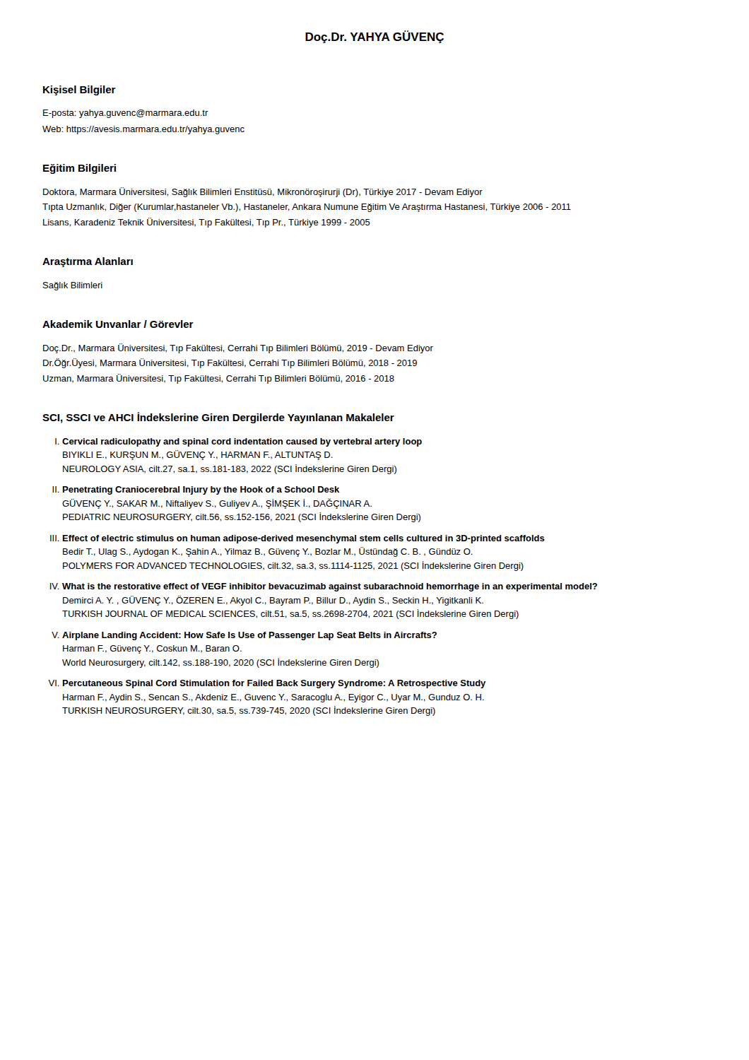Doç.Dr. YAHYA GÜVENÇ
Kişisel Bilgiler
E-posta: yahya.guvenc@marmara.edu.tr
Web: https://avesis.marmara.edu.tr/yahya.guvenc
Eğitim Bilgileri
Doktora, Marmara Üniversitesi, Sağlık Bilimleri Enstitüsü, Mikronöroşirurji (Dr), Türkiye 2017 - Devam Ediyor
Tıpta Uzmanlık, Diğer (Kurumlar,hastaneler Vb.), Hastaneler, Ankara Numune Eğitim Ve Araştırma Hastanesi, Türkiye 2006 - 2011
Lisans, Karadeniz Teknik Üniversitesi, Tıp Fakültesi, Tıp Pr., Türkiye 1999 - 2005
Araştırma Alanları
Sağlık Bilimleri
Akademik Unvanlar / Görevler
Doç.Dr., Marmara Üniversitesi, Tıp Fakültesi, Cerrahi Tıp Bilimleri Bölümü, 2019 - Devam Ediyor
Dr.Öğr.Üyesi, Marmara Üniversitesi, Tıp Fakültesi, Cerrahi Tıp Bilimleri Bölümü, 2018 - 2019
Uzman, Marmara Üniversitesi, Tıp Fakültesi, Cerrahi Tıp Bilimleri Bölümü, 2016 - 2018
SCI, SSCI ve AHCI İndekslerine Giren Dergilerde Yayınlanan Makaleler
Cervical radiculopathy and spinal cord indentation caused by vertebral artery loop
BIYIKLI E., KURŞUN M., GÜVENÇ Y., HARMAN F., ALTUNTAŞ D.
NEUROLOGY ASIA, cilt.27, sa.1, ss.181-183, 2022 (SCI İndekslerine Giren Dergi)
Penetrating Craniocerebral Injury by the Hook of a School Desk
GÜVENÇ Y., SAKAR M., Niftaliyev S., Guliyev A., ŞİMŞEK İ., DAĞÇINAR A.
PEDIATRIC NEUROSURGERY, cilt.56, ss.152-156, 2021 (SCI İndekslerine Giren Dergi)
Effect of electric stimulus on human adipose-derived mesenchymal stem cells cultured in 3D-printed scaffolds
Bedir T., Ulag S., Aydogan K., Şahin A., Yilmaz B., Güvenç Y., Bozlar M., Üstündağ C. B. , Gündüz O.
POLYMERS FOR ADVANCED TECHNOLOGIES, cilt.32, sa.3, ss.1114-1125, 2021 (SCI İndekslerine Giren Dergi)
What is the restorative effect of VEGF inhibitor bevacuzimab against subarachnoid hemorrhage in an experimental model?
Demirci A. Y. , GÜVENÇ Y., ÖZEREN E., Akyol C., Bayram P., Billur D., Aydin S., Seckin H., Yigitkanli K.
TURKISH JOURNAL OF MEDICAL SCIENCES, cilt.51, sa.5, ss.2698-2704, 2021 (SCI İndekslerine Giren Dergi)
Airplane Landing Accident: How Safe Is Use of Passenger Lap Seat Belts in Aircrafts?
Harman F., Güvenç Y., Coskun M., Baran O.
World Neurosurgery, cilt.142, ss.188-190, 2020 (SCI İndekslerine Giren Dergi)
Percutaneous Spinal Cord Stimulation for Failed Back Surgery Syndrome: A Retrospective Study
Harman F., Aydin S., Sencan S., Akdeniz E., Guvenc Y., Saracoglu A., Eyigor C., Uyar M., Gunduz O. H.
TURKISH NEUROSURGERY, cilt.30, sa.5, ss.739-745, 2020 (SCI İndekslerine Giren Dergi)